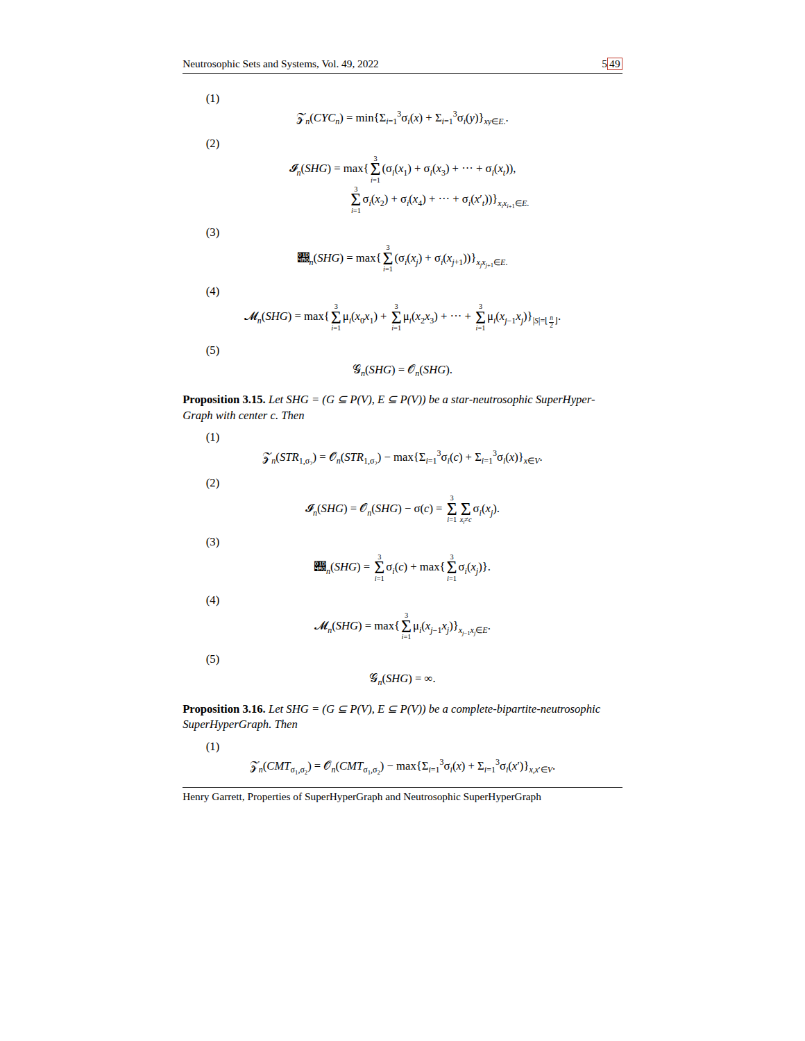Neutrosophic Sets and Systems, Vol. 49, 2022 549
(1)
𝒵n(CYCn) = min{Σi=13σi(x) + Σi=13σi(y)}xy∈E..
(2)
𝓘n(SHG) = max{3 Σi=1(σi(x1) + σi(x3) + ··· + σi(xt)),
3 Σi=1σi(x2) + σi(x4) + ··· + σi(x′t))}xixi+1∈E.
(3)
𝒠n(SHG) = max{3 Σi=1(σi(xj) + σi(xj+1))}xjxj+1∈E.
(4)
𝓜n(SHG) = max{3 Σi=1μi(x0x1) + 3 Σi=1μi(x2x3) + ··· + 3 Σi=1μi(xj−1xj)}|S|=⌊n 2⌋.
(5)
𝒢n(SHG) = 𝒪n(SHG).
Proposition 3.15. Let SHG = (G ⊆ P(V), E ⊆ P(V)) be a star-neutrosophic SuperHyper-Graph with center c. Then
(1)
𝒵n(STR1,σ2) = 𝒪n(STR1,σ2) − max{Σi=13σi(c) + Σi=13σi(x)}x∈V.
(2)
𝓘n(SHG) = 𝒪n(SHG) − σ(c) = 3 Σi=1 Σxj≠cσi(xj).
(3)
𝒠n(SHG) = 3 Σi=1σi(c) + max{3 Σi=1σi(xj)}.
(4)
𝓜n(SHG) = max{3 Σi=1μi(xj−1xj)}xj−1xj∈E.
(5)
𝒢n(SHG) = ∞.
Proposition 3.16. Let SHG = (G ⊆ P(V), E ⊆ P(V)) be a complete-bipartite-neutrosophic SuperHyperGraph. Then
(1)
𝒵n(CMTσ1,σ2) = 𝒪n(CMTσ1,σ2) − max{Σi=13σi(x) + Σi=13σi(x′)}x,x′∈V.
Henry Garrett, Properties of SuperHyperGraph and Neutrosophic SuperHyperGraph